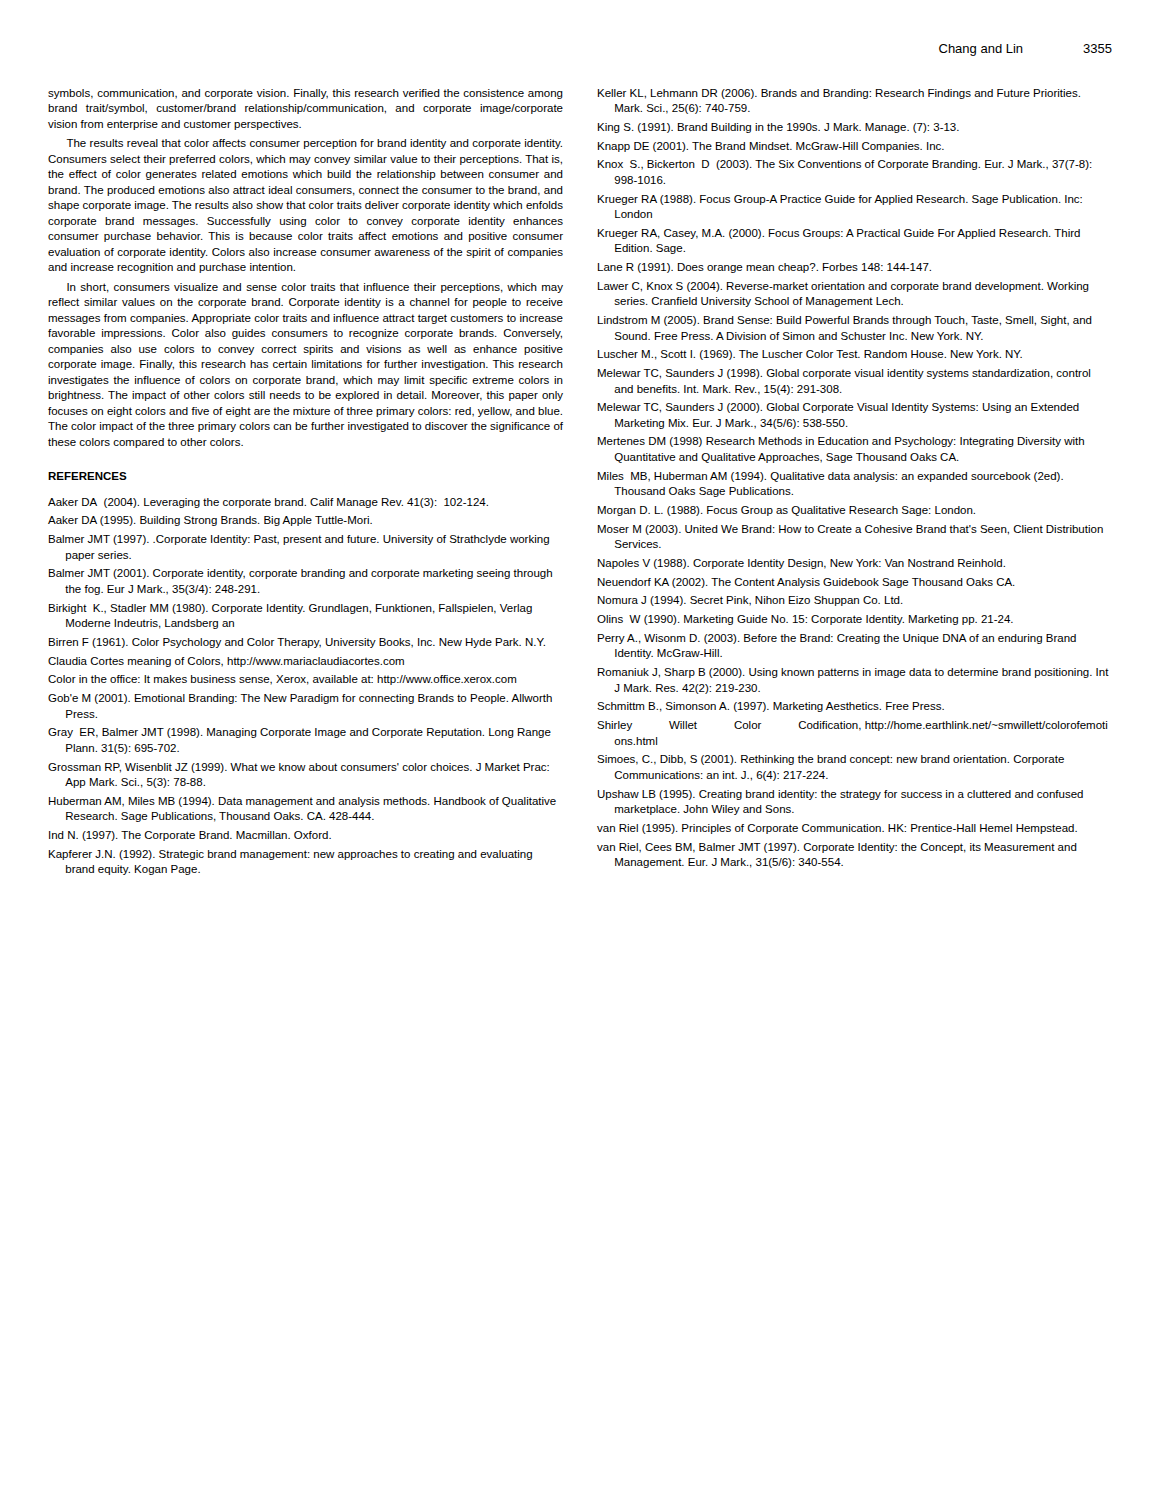Chang and Lin 3355
symbols, communication, and corporate vision. Finally, this research verified the consistence among brand trait/symbol, customer/brand relationship/communication, and corporate image/corporate vision from enterprise and customer perspectives.
The results reveal that color affects consumer perception for brand identity and corporate identity. Consumers select their preferred colors, which may convey similar value to their perceptions. That is, the effect of color generates related emotions which build the relationship between consumer and brand. The produced emotions also attract ideal consumers, connect the consumer to the brand, and shape corporate image. The results also show that color traits deliver corporate identity which enfolds corporate brand messages. Successfully using color to convey corporate identity enhances consumer purchase behavior. This is because color traits affect emotions and positive consumer evaluation of corporate identity. Colors also increase consumer awareness of the spirit of companies and increase recognition and purchase intention.
In short, consumers visualize and sense color traits that influence their perceptions, which may reflect similar values on the corporate brand. Corporate identity is a channel for people to receive messages from companies. Appropriate color traits and influence attract target customers to increase favorable impressions. Color also guides consumers to recognize corporate brands. Conversely, companies also use colors to convey correct spirits and visions as well as enhance positive corporate image. Finally, this research has certain limitations for further investigation. This research investigates the influence of colors on corporate brand, which may limit specific extreme colors in brightness. The impact of other colors still needs to be explored in detail. Moreover, this paper only focuses on eight colors and five of eight are the mixture of three primary colors: red, yellow, and blue. The color impact of the three primary colors can be further investigated to discover the significance of these colors compared to other colors.
REFERENCES
Aaker DA (2004). Leveraging the corporate brand. Calif Manage Rev. 41(3): 102-124.
Aaker DA (1995). Building Strong Brands. Big Apple Tuttle-Mori.
Balmer JMT (1997). .Corporate Identity: Past, present and future. University of Strathclyde working paper series.
Balmer JMT (2001). Corporate identity, corporate branding and corporate marketing seeing through the fog. Eur J Mark., 35(3/4): 248-291.
Birkight K., Stadler MM (1980). Corporate Identity. Grundlagen, Funktionen, Fallspielen, Verlag Moderne Indeutris, Landsberg an
Birren F (1961). Color Psychology and Color Therapy, University Books, Inc. New Hyde Park. N.Y.
Claudia Cortes meaning of Colors, http://www.mariaclaudiacortes.com
Color in the office: It makes business sense, Xerox, available at: http://www.office.xerox.com
Gob'e M (2001). Emotional Branding: The New Paradigm for connecting Brands to People. Allworth Press.
Gray ER, Balmer JMT (1998). Managing Corporate Image and Corporate Reputation. Long Range Plann. 31(5): 695-702.
Grossman RP, Wisenblit JZ (1999). What we know about consumers' color choices. J Market Prac: App Mark. Sci., 5(3): 78-88.
Huberman AM, Miles MB (1994). Data management and analysis methods. Handbook of Qualitative Research. Sage Publications, Thousand Oaks. CA. 428-444.
Ind N. (1997). The Corporate Brand. Macmillan. Oxford.
Kapferer J.N. (1992). Strategic brand management: new approaches to creating and evaluating brand equity. Kogan Page.
Keller KL, Lehmann DR (2006). Brands and Branding: Research Findings and Future Priorities. Mark. Sci., 25(6): 740-759.
King S. (1991). Brand Building in the 1990s. J Mark. Manage. (7): 3-13.
Knapp DE (2001). The Brand Mindset. McGraw-Hill Companies. Inc.
Knox S., Bickerton D (2003). The Six Conventions of Corporate Branding. Eur. J Mark., 37(7-8): 998-1016.
Krueger RA (1988). Focus Group-A Practice Guide for Applied Research. Sage Publication. Inc: London
Krueger RA, Casey, M.A. (2000). Focus Groups: A Practical Guide For Applied Research. Third Edition. Sage.
Lane R (1991). Does orange mean cheap?. Forbes 148: 144-147.
Lawer C, Knox S (2004). Reverse-market orientation and corporate brand development. Working series. Cranfield University School of Management Lech.
Lindstrom M (2005). Brand Sense: Build Powerful Brands through Touch, Taste, Smell, Sight, and Sound. Free Press. A Division of Simon and Schuster Inc. New York. NY.
Luscher M., Scott I. (1969). The Luscher Color Test. Random House. New York. NY.
Melewar TC, Saunders J (1998). Global corporate visual identity systems standardization, control and benefits. Int. Mark. Rev., 15(4): 291-308.
Melewar TC, Saunders J (2000). Global Corporate Visual Identity Systems: Using an Extended Marketing Mix. Eur. J Mark., 34(5/6): 538-550.
Mertenes DM (1998) Research Methods in Education and Psychology: Integrating Diversity with Quantitative and Qualitative Approaches, Sage Thousand Oaks CA.
Miles MB, Huberman AM (1994). Qualitative data analysis: an expanded sourcebook (2ed). Thousand Oaks Sage Publications.
Morgan D. L. (1988). Focus Group as Qualitative Research Sage: London.
Moser M (2003). United We Brand: How to Create a Cohesive Brand that's Seen, Client Distribution Services.
Napoles V (1988). Corporate Identity Design, New York: Van Nostrand Reinhold.
Neuendorf KA (2002). The Content Analysis Guidebook Sage Thousand Oaks CA.
Nomura J (1994). Secret Pink, Nihon Eizo Shuppan Co. Ltd.
Olins W (1990). Marketing Guide No. 15: Corporate Identity. Marketing pp. 21-24.
Perry A., Wisonm D. (2003). Before the Brand: Creating the Unique DNA of an enduring Brand Identity. McGraw-Hill.
Romaniuk J, Sharp B (2000). Using known patterns in image data to determine brand positioning. Int J Mark. Res. 42(2): 219-230.
Schmittm B., Simonson A. (1997). Marketing Aesthetics. Free Press.
Shirley Willet Color Codification, http://home.earthlink.net/~smwillett/colorofemotions.html
Simoes, C., Dibb, S (2001). Rethinking the brand concept: new brand orientation. Corporate Communications: an int. J., 6(4): 217-224.
Upshaw LB (1995). Creating brand identity: the strategy for success in a cluttered and confused marketplace. John Wiley and Sons.
van Riel (1995). Principles of Corporate Communication. HK: Prentice-Hall Hemel Hempstead.
van Riel, Cees BM, Balmer JMT (1997). Corporate Identity: the Concept, its Measurement and Management. Eur. J Mark., 31(5/6): 340-554.